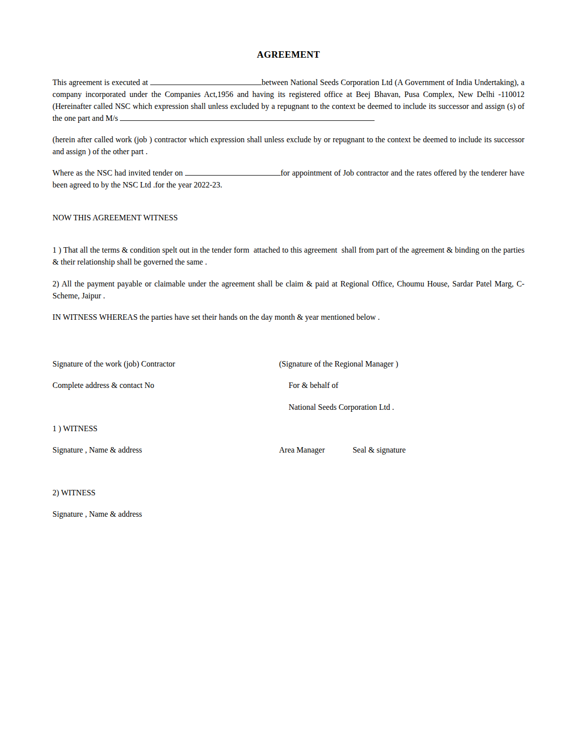AGREEMENT
This agreement is executed at between National Seeds Corporation Ltd (A Government of India Undertaking), a company incorporated under the Companies Act,1956 and having its registered office at Beej Bhavan, Pusa Complex, New Delhi -110012 (Hereinafter called NSC which expression shall unless excluded by a repugnant to the context be deemed to include its successor and assign (s) of the one part and M/s
(herein after called work (job ) contractor which expression shall unless exclude by or repugnant to the context be deemed to include its successor and assign ) of the other part .
Where as the NSC had invited tender on for appointment of Job contractor and the rates offered by the tenderer have been agreed to by the NSC Ltd .for the year 2022-23.
NOW THIS AGREEMENT WITNESS
1 ) That all the terms & condition spelt out in the tender form attached to this agreement shall from part of the agreement & binding on the parties & their relationship shall be governed the same .
2) All the payment payable or claimable under the agreement shall be claim & paid at Regional Office, Choumu House, Sardar Patel Marg, C-Scheme, Jaipur .
IN WITNESS WHEREAS the parties have set their hands on the day month & year mentioned below .
| Signature of the work (job) Contractor | (Signature of the Regional Manager ) |
| Complete address & contact No | For & behalf of |
| | National Seeds Corporation Ltd . |
| 1 ) WITNESS | |
| Signature , Name & address | Area Manager Seal & signature |
| 2) WITNESS | |
| Signature , Name & address | |